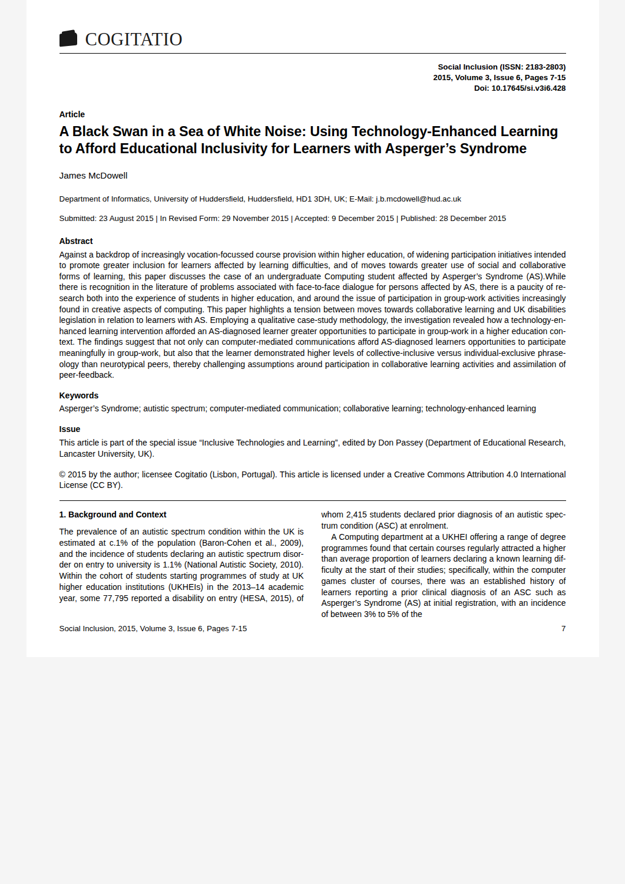COGITATIO
Social Inclusion (ISSN: 2183-2803)
2015, Volume 3, Issue 6, Pages 7-15
Doi: 10.17645/si.v3i6.428
Article
A Black Swan in a Sea of White Noise: Using Technology-Enhanced Learning to Afford Educational Inclusivity for Learners with Asperger’s Syndrome
James McDowell
Department of Informatics, University of Huddersfield, Huddersfield, HD1 3DH, UK; E-Mail: j.b.mcdowell@hud.ac.uk
Submitted: 23 August 2015 | In Revised Form: 29 November 2015 | Accepted: 9 December 2015 | Published: 28 December 2015
Abstract
Against a backdrop of increasingly vocation-focussed course provision within higher education, of widening participation initiatives intended to promote greater inclusion for learners affected by learning difficulties, and of moves towards greater use of social and collaborative forms of learning, this paper discusses the case of an undergraduate Computing student affected by Asperger’s Syndrome (AS).While there is recognition in the literature of problems associated with face-to-face dialogue for persons affected by AS, there is a paucity of research both into the experience of students in higher education, and around the issue of participation in group-work activities increasingly found in creative aspects of computing. This paper highlights a tension between moves towards collaborative learning and UK disabilities legislation in relation to learners with AS. Employing a qualitative case-study methodology, the investigation revealed how a technology-enhanced learning intervention afforded an AS-diagnosed learner greater opportunities to participate in group-work in a higher education context. The findings suggest that not only can computer-mediated communications afford AS-diagnosed learners opportunities to participate meaningfully in group-work, but also that the learner demonstrated higher levels of collective-inclusive versus individual-exclusive phraseology than neurotypical peers, thereby challenging assumptions around participation in collaborative learning activities and assimilation of peer-feedback.
Keywords
Asperger’s Syndrome; autistic spectrum; computer-mediated communication; collaborative learning; technology-enhanced learning
Issue
This article is part of the special issue “Inclusive Technologies and Learning”, edited by Don Passey (Department of Educational Research, Lancaster University, UK).
© 2015 by the author; licensee Cogitatio (Lisbon, Portugal). This article is licensed under a Creative Commons Attribution 4.0 International License (CC BY).
1. Background and Context
The prevalence of an autistic spectrum condition within the UK is estimated at c.1% of the population (Baron-Cohen et al., 2009), and the incidence of students declaring an autistic spectrum disorder on entry to university is 1.1% (National Autistic Society, 2010). Within the cohort of students starting programmes of study at UK higher education institutions (UKHEIs) in the 2013–14 academic year, some 77,795 reported a disability on entry (HESA, 2015), of whom 2,415 students declared prior diagnosis of an autistic spectrum condition (ASC) at enrolment.
A Computing department at a UKHEI offering a range of degree programmes found that certain courses regularly attracted a higher than average proportion of learners declaring a known learning difficulty at the start of their studies; specifically, within the computer games cluster of courses, there was an established history of learners reporting a prior clinical diagnosis of an ASC such as Asperger’s Syndrome (AS) at initial registration, with an incidence of between 3% to 5% of the
Social Inclusion, 2015, Volume 3, Issue 6, Pages 7-15
7